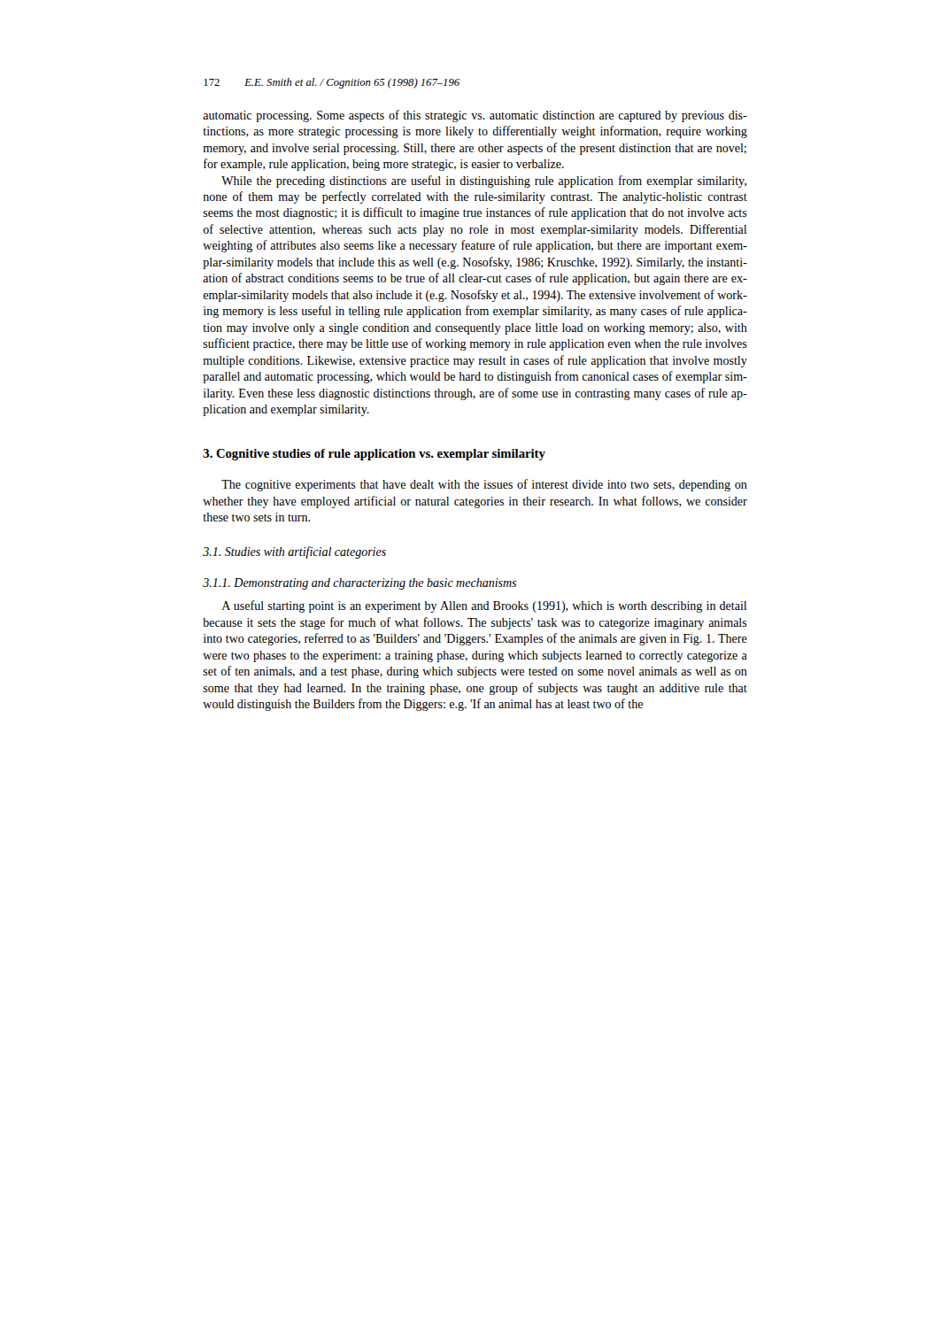172 E.E. Smith et al. / Cognition 65 (1998) 167–196
automatic processing. Some aspects of this strategic vs. automatic distinction are captured by previous distinctions, as more strategic processing is more likely to differentially weight information, require working memory, and involve serial processing. Still, there are other aspects of the present distinction that are novel; for example, rule application, being more strategic, is easier to verbalize.
While the preceding distinctions are useful in distinguishing rule application from exemplar similarity, none of them may be perfectly correlated with the rule-similarity contrast. The analytic-holistic contrast seems the most diagnostic; it is difficult to imagine true instances of rule application that do not involve acts of selective attention, whereas such acts play no role in most exemplar-similarity models. Differential weighting of attributes also seems like a necessary feature of rule application, but there are important exemplar-similarity models that include this as well (e.g. Nosofsky, 1986; Kruschke, 1992). Similarly, the instantiation of abstract conditions seems to be true of all clear-cut cases of rule application, but again there are exemplar-similarity models that also include it (e.g. Nosofsky et al., 1994). The extensive involvement of working memory is less useful in telling rule application from exemplar similarity, as many cases of rule application may involve only a single condition and consequently place little load on working memory; also, with sufficient practice, there may be little use of working memory in rule application even when the rule involves multiple conditions. Likewise, extensive practice may result in cases of rule application that involve mostly parallel and automatic processing, which would be hard to distinguish from canonical cases of exemplar similarity. Even these less diagnostic distinctions through, are of some use in contrasting many cases of rule application and exemplar similarity.
3. Cognitive studies of rule application vs. exemplar similarity
The cognitive experiments that have dealt with the issues of interest divide into two sets, depending on whether they have employed artificial or natural categories in their research. In what follows, we consider these two sets in turn.
3.1. Studies with artificial categories
3.1.1. Demonstrating and characterizing the basic mechanisms
A useful starting point is an experiment by Allen and Brooks (1991), which is worth describing in detail because it sets the stage for much of what follows. The subjects' task was to categorize imaginary animals into two categories, referred to as 'Builders' and 'Diggers.' Examples of the animals are given in Fig. 1. There were two phases to the experiment: a training phase, during which subjects learned to correctly categorize a set of ten animals, and a test phase, during which subjects were tested on some novel animals as well as on some that they had learned. In the training phase, one group of subjects was taught an additive rule that would distinguish the Builders from the Diggers: e.g. 'If an animal has at least two of the